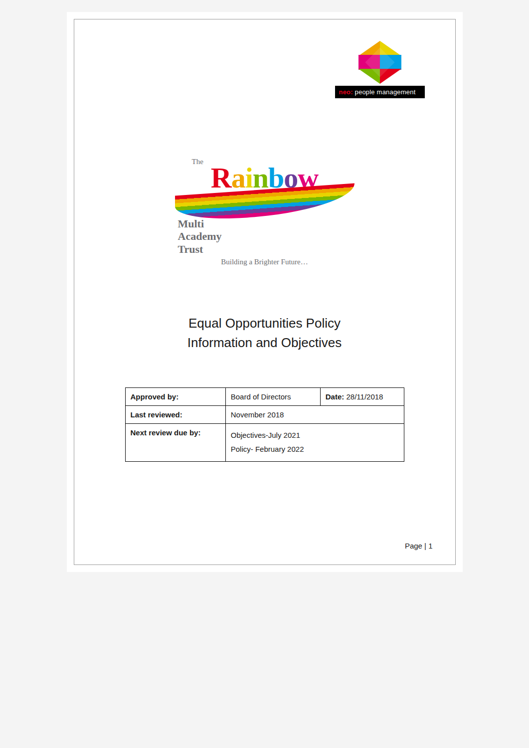neo: people management
The
Rainbow
Multi
Academy
Trust
Building a Brighter Future…
Equal Opportunities Policy Information and Objectives
| Approved by: | Board of Directors | Date: 28/11/2018 |
| Last reviewed: | November 2018 |
| Next review due by: | Objectives-July 2021 Policy- February 2022 |
Page | 1